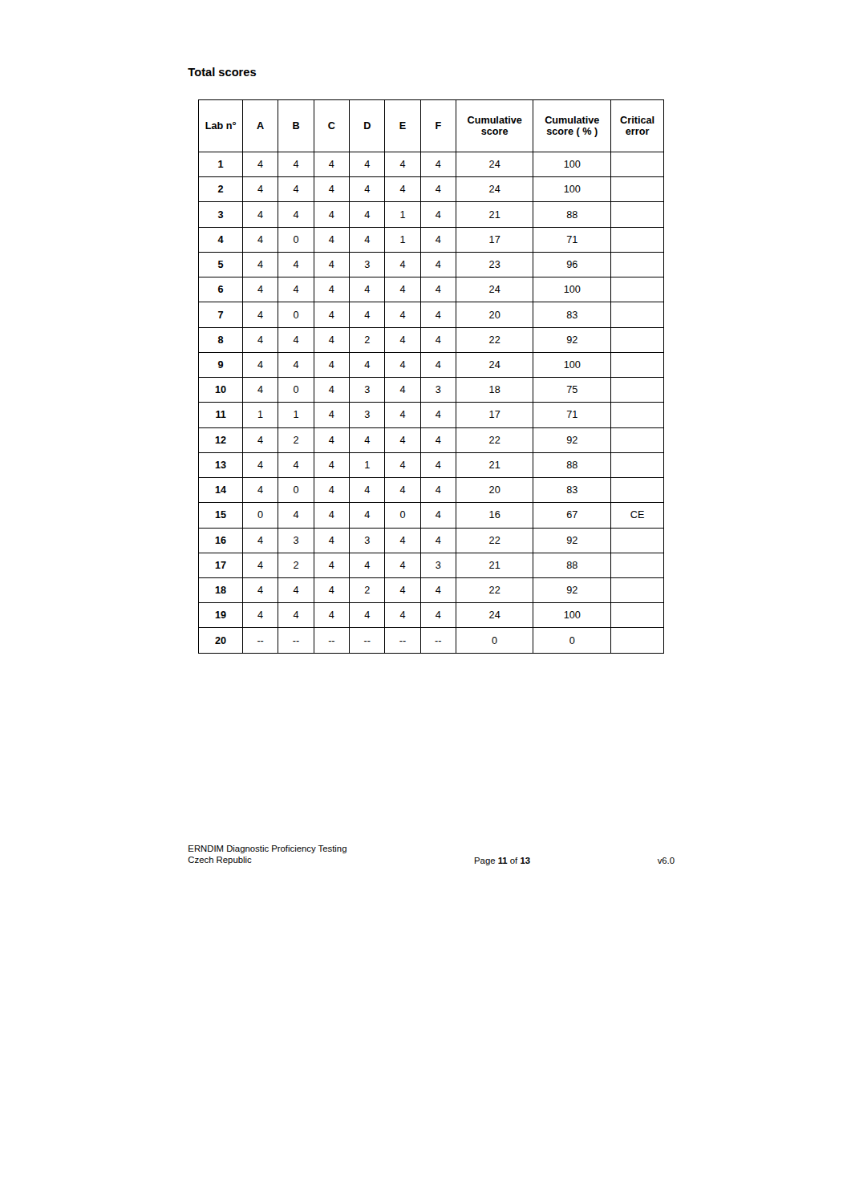Total scores
| Lab n° | A | B | C | D | E | F | Cumulative score | Cumulative score ( % ) | Critical error |
| --- | --- | --- | --- | --- | --- | --- | --- | --- | --- |
| 1 | 4 | 4 | 4 | 4 | 4 | 4 | 24 | 100 | |
| 2 | 4 | 4 | 4 | 4 | 4 | 4 | 24 | 100 | |
| 3 | 4 | 4 | 4 | 4 | 1 | 4 | 21 | 88 | |
| 4 | 4 | 0 | 4 | 4 | 1 | 4 | 17 | 71 | |
| 5 | 4 | 4 | 4 | 3 | 4 | 4 | 23 | 96 | |
| 6 | 4 | 4 | 4 | 4 | 4 | 4 | 24 | 100 | |
| 7 | 4 | 0 | 4 | 4 | 4 | 4 | 20 | 83 | |
| 8 | 4 | 4 | 4 | 2 | 4 | 4 | 22 | 92 | |
| 9 | 4 | 4 | 4 | 4 | 4 | 4 | 24 | 100 | |
| 10 | 4 | 0 | 4 | 3 | 4 | 3 | 18 | 75 | |
| 11 | 1 | 1 | 4 | 3 | 4 | 4 | 17 | 71 | |
| 12 | 4 | 2 | 4 | 4 | 4 | 4 | 22 | 92 | |
| 13 | 4 | 4 | 4 | 1 | 4 | 4 | 21 | 88 | |
| 14 | 4 | 0 | 4 | 4 | 4 | 4 | 20 | 83 | |
| 15 | 0 | 4 | 4 | 4 | 0 | 4 | 16 | 67 | CE |
| 16 | 4 | 3 | 4 | 3 | 4 | 4 | 22 | 92 | |
| 17 | 4 | 2 | 4 | 4 | 4 | 3 | 21 | 88 | |
| 18 | 4 | 4 | 4 | 2 | 4 | 4 | 22 | 92 | |
| 19 | 4 | 4 | 4 | 4 | 4 | 4 | 24 | 100 | |
| 20 | -- | -- | -- | -- | -- | -- | 0 | 0 | |
ERNDIM Diagnostic Proficiency Testing
Czech Republic
Page 11 of 13
v6.0